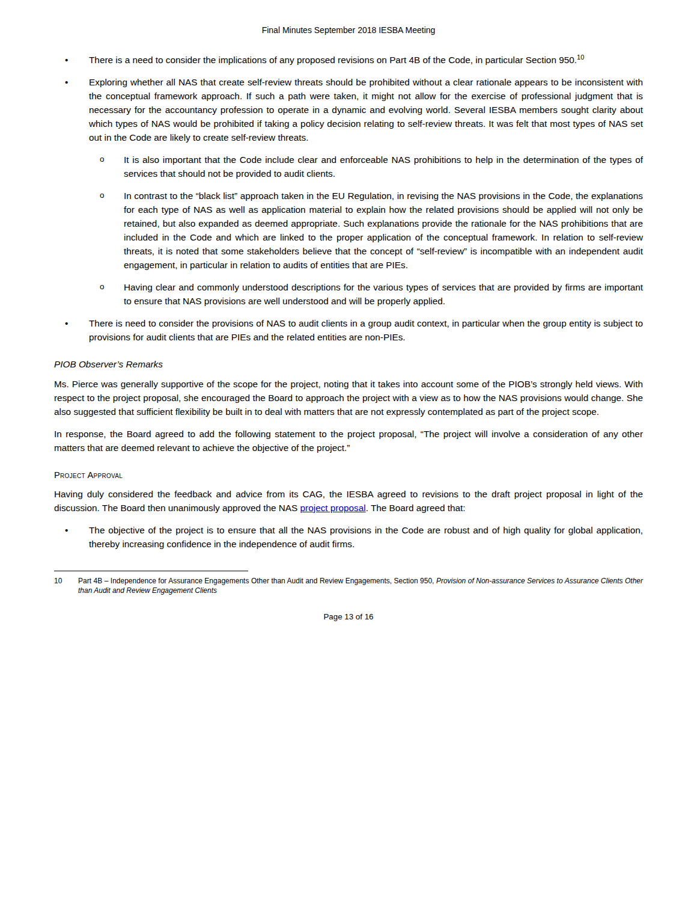Final Minutes September 2018 IESBA Meeting
There is a need to consider the implications of any proposed revisions on Part 4B of the Code, in particular Section 950.10
Exploring whether all NAS that create self-review threats should be prohibited without a clear rationale appears to be inconsistent with the conceptual framework approach. If such a path were taken, it might not allow for the exercise of professional judgment that is necessary for the accountancy profession to operate in a dynamic and evolving world. Several IESBA members sought clarity about which types of NAS would be prohibited if taking a policy decision relating to self-review threats. It was felt that most types of NAS set out in the Code are likely to create self-review threats.
It is also important that the Code include clear and enforceable NAS prohibitions to help in the determination of the types of services that should not be provided to audit clients.
In contrast to the “black list” approach taken in the EU Regulation, in revising the NAS provisions in the Code, the explanations for each type of NAS as well as application material to explain how the related provisions should be applied will not only be retained, but also expanded as deemed appropriate. Such explanations provide the rationale for the NAS prohibitions that are included in the Code and which are linked to the proper application of the conceptual framework. In relation to self-review threats, it is noted that some stakeholders believe that the concept of “self-review” is incompatible with an independent audit engagement, in particular in relation to audits of entities that are PIEs.
Having clear and commonly understood descriptions for the various types of services that are provided by firms are important to ensure that NAS provisions are well understood and will be properly applied.
There is need to consider the provisions of NAS to audit clients in a group audit context, in particular when the group entity is subject to provisions for audit clients that are PIEs and the related entities are non-PIEs.
PIOB Observer’s Remarks
Ms. Pierce was generally supportive of the scope for the project, noting that it takes into account some of the PIOB’s strongly held views. With respect to the project proposal, she encouraged the Board to approach the project with a view as to how the NAS provisions would change. She also suggested that sufficient flexibility be built in to deal with matters that are not expressly contemplated as part of the project scope.
In response, the Board agreed to add the following statement to the project proposal, “The project will involve a consideration of any other matters that are deemed relevant to achieve the objective of the project.”
Project Approval
Having duly considered the feedback and advice from its CAG, the IESBA agreed to revisions to the draft project proposal in light of the discussion. The Board then unanimously approved the NAS project proposal. The Board agreed that:
The objective of the project is to ensure that all the NAS provisions in the Code are robust and of high quality for global application, thereby increasing confidence in the independence of audit firms.
10
Part 4B – Independence for Assurance Engagements Other than Audit and Review Engagements, Section 950, Provision of Non-assurance Services to Assurance Clients Other than Audit and Review Engagement Clients
Page 13 of 16